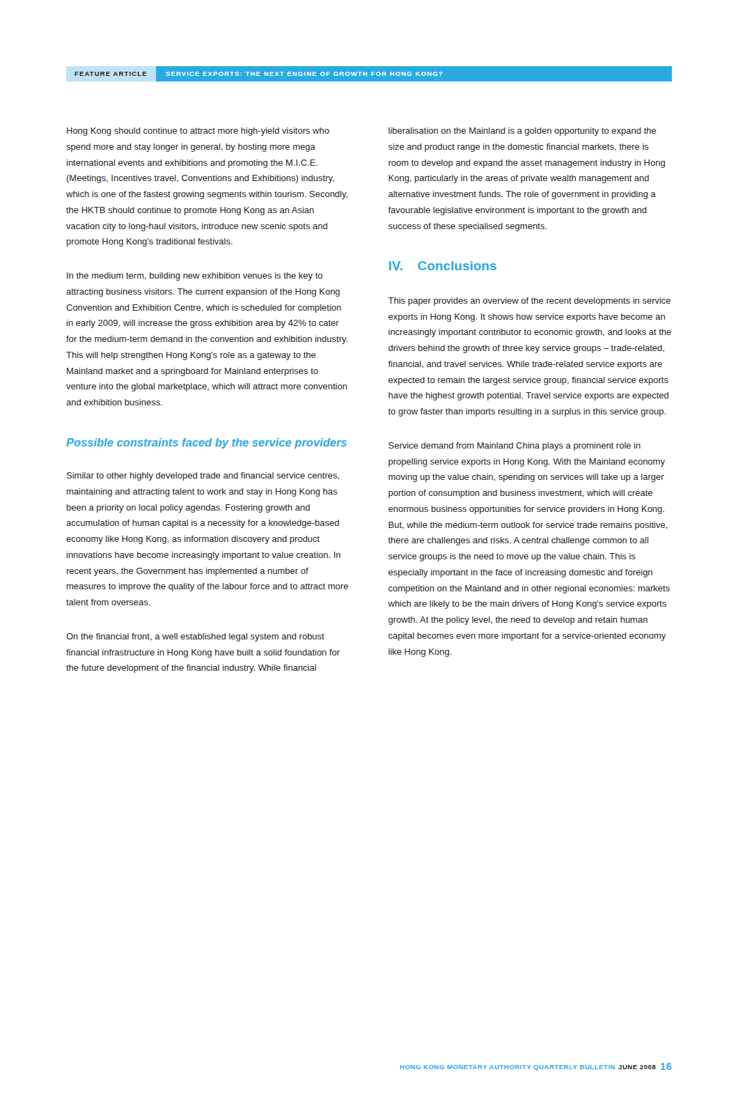FEATURE ARTICLE
SERVICE EXPORTS: THE NEXT ENGINE OF GROWTH FOR HONG KONG?
Hong Kong should continue to attract more high-yield visitors who spend more and stay longer in general, by hosting more mega international events and exhibitions and promoting the M.I.C.E. (Meetings, Incentives travel, Conventions and Exhibitions) industry, which is one of the fastest growing segments within tourism. Secondly, the HKTB should continue to promote Hong Kong as an Asian vacation city to long-haul visitors, introduce new scenic spots and promote Hong Kong's traditional festivals.
In the medium term, building new exhibition venues is the key to attracting business visitors. The current expansion of the Hong Kong Convention and Exhibition Centre, which is scheduled for completion in early 2009, will increase the gross exhibition area by 42% to cater for the medium-term demand in the convention and exhibition industry. This will help strengthen Hong Kong's role as a gateway to the Mainland market and a springboard for Mainland enterprises to venture into the global marketplace, which will attract more convention and exhibition business.
Possible constraints faced by the service providers
Similar to other highly developed trade and financial service centres, maintaining and attracting talent to work and stay in Hong Kong has been a priority on local policy agendas. Fostering growth and accumulation of human capital is a necessity for a knowledge-based economy like Hong Kong, as information discovery and product innovations have become increasingly important to value creation. In recent years, the Government has implemented a number of measures to improve the quality of the labour force and to attract more talent from overseas.
On the financial front, a well established legal system and robust financial infrastructure in Hong Kong have built a solid foundation for the future development of the financial industry. While financial liberalisation on the Mainland is a golden opportunity to expand the size and product range in the domestic financial markets, there is room to develop and expand the asset management industry in Hong Kong, particularly in the areas of private wealth management and alternative investment funds. The role of government in providing a favourable legislative environment is important to the growth and success of these specialised segments.
IV. Conclusions
This paper provides an overview of the recent developments in service exports in Hong Kong. It shows how service exports have become an increasingly important contributor to economic growth, and looks at the drivers behind the growth of three key service groups – trade-related, financial, and travel services. While trade-related service exports are expected to remain the largest service group, financial service exports have the highest growth potential. Travel service exports are expected to grow faster than imports resulting in a surplus in this service group.
Service demand from Mainland China plays a prominent role in propelling service exports in Hong Kong. With the Mainland economy moving up the value chain, spending on services will take up a larger portion of consumption and business investment, which will create enormous business opportunities for service providers in Hong Kong. But, while the medium-term outlook for service trade remains positive, there are challenges and risks. A central challenge common to all service groups is the need to move up the value chain. This is especially important in the face of increasing domestic and foreign competition on the Mainland and in other regional economies: markets which are likely to be the main drivers of Hong Kong's service exports growth. At the policy level, the need to develop and retain human capital becomes even more important for a service-oriented economy like Hong Kong.
HONG KONG MONETARY AUTHORITY QUARTERLY BULLETINJUNE 200816